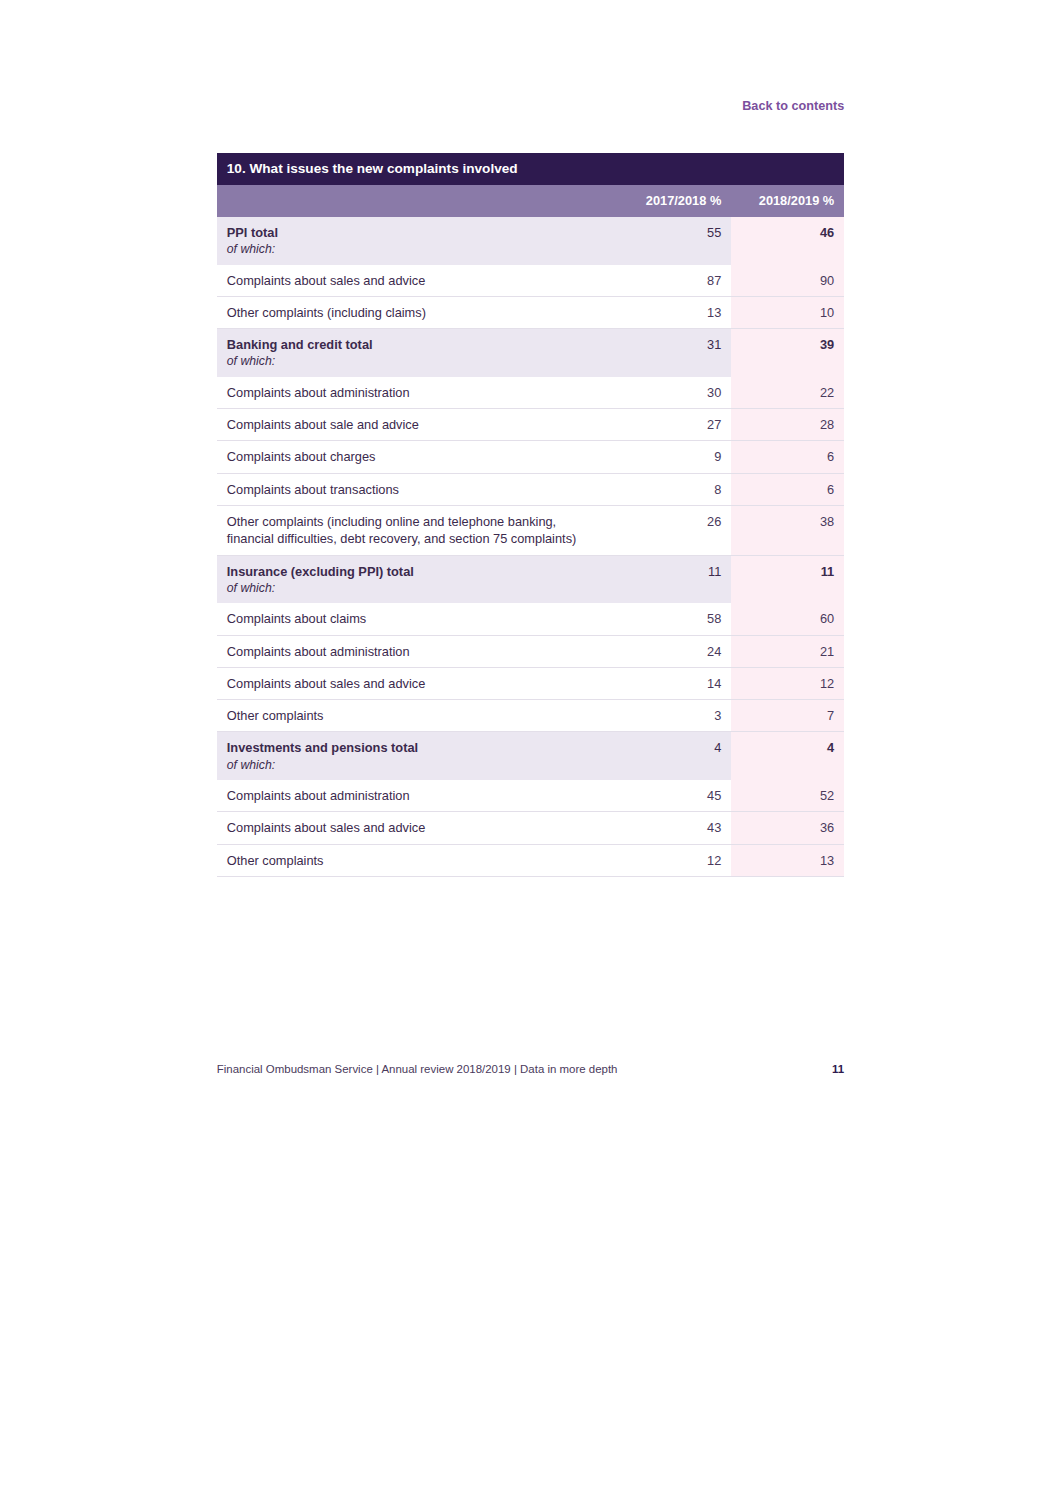Back to contents
10. What issues the new complaints involved
| | 2017/2018 % | 2018/2019 % |
| --- | --- | --- |
| PPI total of which: | 55 | 46 |
| Complaints about sales and advice | 87 | 90 |
| Other complaints (including claims) | 13 | 10 |
| Banking and credit total of which: | 31 | 39 |
| Complaints about administration | 30 | 22 |
| Complaints about sale and advice | 27 | 28 |
| Complaints about charges | 9 | 6 |
| Complaints about transactions | 8 | 6 |
| Other complaints (including online and telephone banking, financial difficulties, debt recovery, and section 75 complaints) | 26 | 38 |
| Insurance (excluding PPI) total of which: | 11 | 11 |
| Complaints about claims | 58 | 60 |
| Complaints about administration | 24 | 21 |
| Complaints about sales and advice | 14 | 12 |
| Other complaints | 3 | 7 |
| Investments and pensions total of which: | 4 | 4 |
| Complaints about administration | 45 | 52 |
| Complaints about sales and advice | 43 | 36 |
| Other complaints | 12 | 13 |
Financial Ombudsman Service | Annual review 2018/2019 | Data in more depth 11